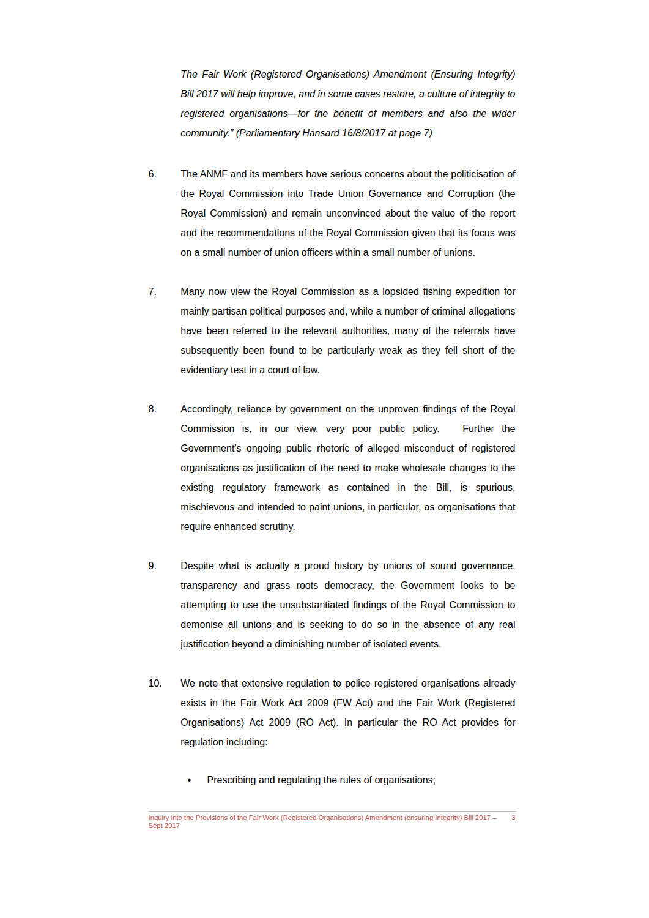The Fair Work (Registered Organisations) Amendment (Ensuring Integrity) Bill 2017 will help improve, and in some cases restore, a culture of integrity to registered organisations—for the benefit of members and also the wider community.” (Parliamentary Hansard 16/8/2017 at page 7)
The ANMF and its members have serious concerns about the politicisation of the Royal Commission into Trade Union Governance and Corruption (the Royal Commission) and remain unconvinced about the value of the report and the recommendations of the Royal Commission given that its focus was on a small number of union officers within a small number of unions.
Many now view the Royal Commission as a lopsided fishing expedition for mainly partisan political purposes and, while a number of criminal allegations have been referred to the relevant authorities, many of the referrals have subsequently been found to be particularly weak as they fell short of the evidentiary test in a court of law.
Accordingly, reliance by government on the unproven findings of the Royal Commission is, in our view, very poor public policy. Further the Government’s ongoing public rhetoric of alleged misconduct of registered organisations as justification of the need to make wholesale changes to the existing regulatory framework as contained in the Bill, is spurious, mischievous and intended to paint unions, in particular, as organisations that require enhanced scrutiny.
Despite what is actually a proud history by unions of sound governance, transparency and grass roots democracy, the Government looks to be attempting to use the unsubstantiated findings of the Royal Commission to demonise all unions and is seeking to do so in the absence of any real justification beyond a diminishing number of isolated events.
We note that extensive regulation to police registered organisations already exists in the Fair Work Act 2009 (FW Act) and the Fair Work (Registered Organisations) Act 2009 (RO Act). In particular the RO Act provides for regulation including:
Prescribing and regulating the rules of organisations;
Inquiry into the Provisions of the Fair Work (Registered Organisations) Amendment (ensuring Integrity) Bill 2017 – Sept 2017 3